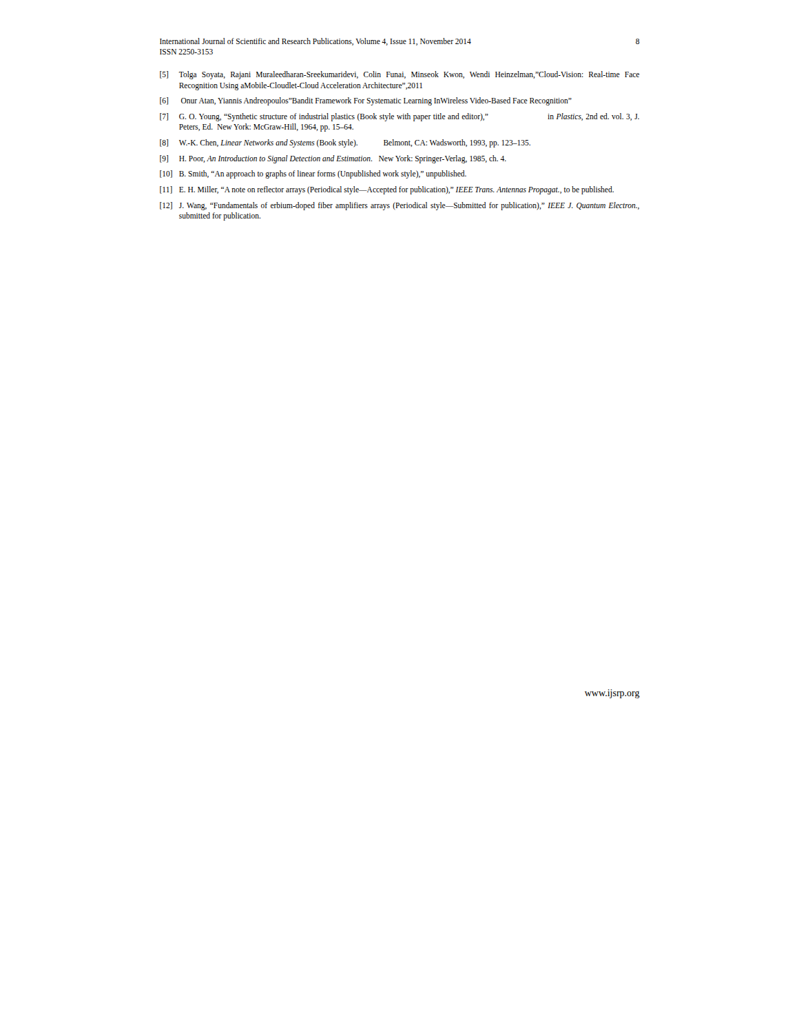International Journal of Scientific and Research Publications, Volume 4, Issue 11, November 2014
ISSN 2250-3153
8
[5] Tolga Soyata, Rajani Muraleedharan-Sreekumaridevi, Colin Funai, Minseok Kwon, Wendi Heinzelman,”Cloud-Vision: Real-time Face Recognition Using aMobile-Cloudlet-Cloud Acceleration Architecture”,2011
[6] Onur Atan, Yiannis Andreopoulos”Bandit Framework For Systematic Learning InWireless Video-Based Face Recognition”
[7] G. O. Young, “Synthetic structure of industrial plastics (Book style with paper title and editor),” in Plastics, 2nd ed. vol. 3, J. Peters, Ed. New York: McGraw-Hill, 1964, pp. 15–64.
[8] W.-K. Chen, Linear Networks and Systems (Book style). Belmont, CA: Wadsworth, 1993, pp. 123–135.
[9] H. Poor, An Introduction to Signal Detection and Estimation. New York: Springer-Verlag, 1985, ch. 4.
[10] B. Smith, “An approach to graphs of linear forms (Unpublished work style),” unpublished.
[11] E. H. Miller, “A note on reflector arrays (Periodical style—Accepted for publication),” IEEE Trans. Antennas Propagat., to be published.
[12] J. Wang, “Fundamentals of erbium-doped fiber amplifiers arrays (Periodical style—Submitted for publication),” IEEE J. Quantum Electron., submitted for publication.
www.ijsrp.org